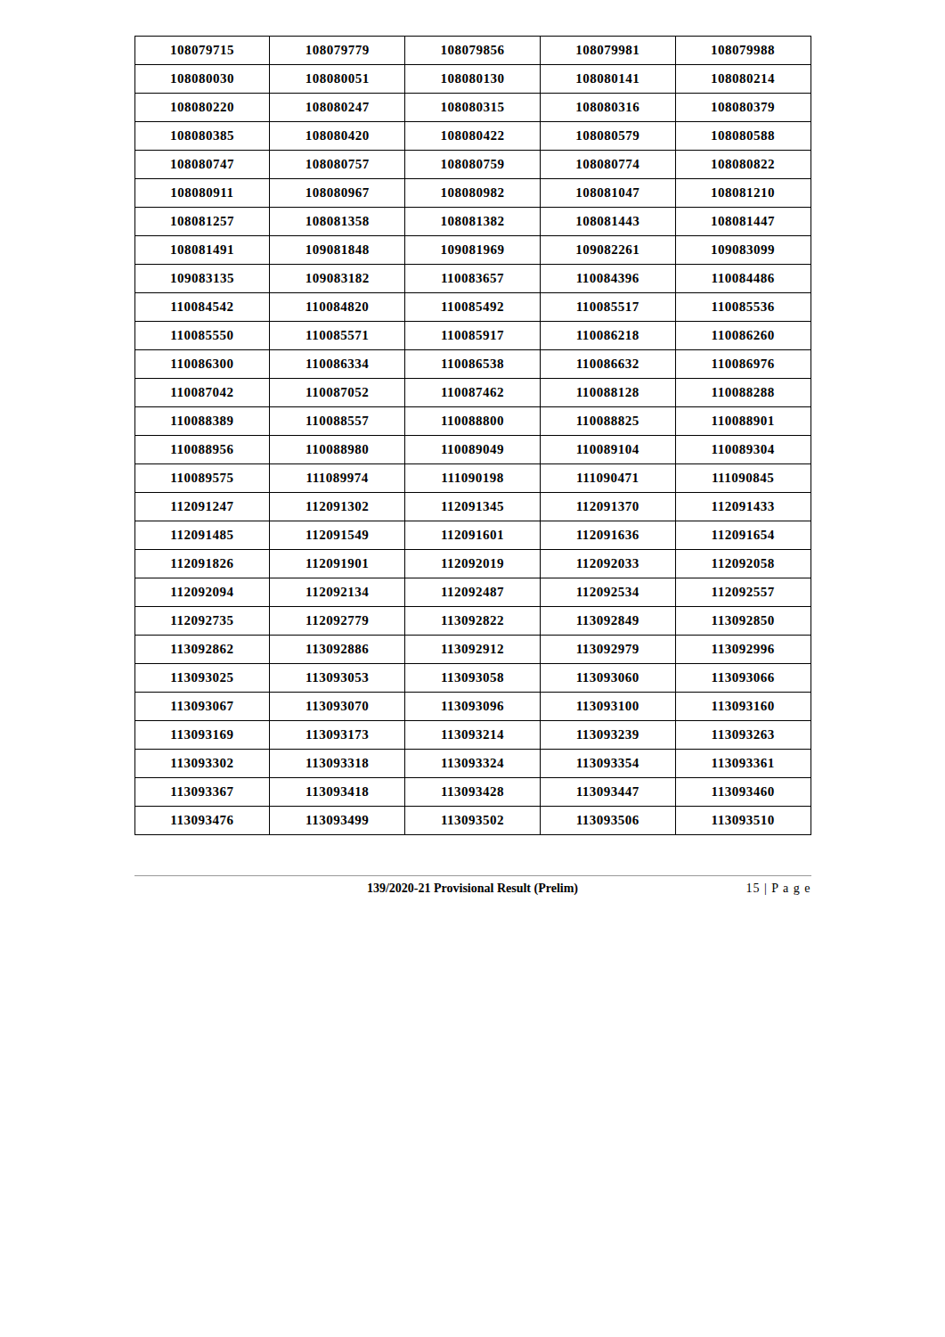| 108079715 | 108079779 | 108079856 | 108079981 | 108079988 |
| 108080030 | 108080051 | 108080130 | 108080141 | 108080214 |
| 108080220 | 108080247 | 108080315 | 108080316 | 108080379 |
| 108080385 | 108080420 | 108080422 | 108080579 | 108080588 |
| 108080747 | 108080757 | 108080759 | 108080774 | 108080822 |
| 108080911 | 108080967 | 108080982 | 108081047 | 108081210 |
| 108081257 | 108081358 | 108081382 | 108081443 | 108081447 |
| 108081491 | 109081848 | 109081969 | 109082261 | 109083099 |
| 109083135 | 109083182 | 110083657 | 110084396 | 110084486 |
| 110084542 | 110084820 | 110085492 | 110085517 | 110085536 |
| 110085550 | 110085571 | 110085917 | 110086218 | 110086260 |
| 110086300 | 110086334 | 110086538 | 110086632 | 110086976 |
| 110087042 | 110087052 | 110087462 | 110088128 | 110088288 |
| 110088389 | 110088557 | 110088800 | 110088825 | 110088901 |
| 110088956 | 110088980 | 110089049 | 110089104 | 110089304 |
| 110089575 | 111089974 | 111090198 | 111090471 | 111090845 |
| 112091247 | 112091302 | 112091345 | 112091370 | 112091433 |
| 112091485 | 112091549 | 112091601 | 112091636 | 112091654 |
| 112091826 | 112091901 | 112092019 | 112092033 | 112092058 |
| 112092094 | 112092134 | 112092487 | 112092534 | 112092557 |
| 112092735 | 112092779 | 113092822 | 113092849 | 113092850 |
| 113092862 | 113092886 | 113092912 | 113092979 | 113092996 |
| 113093025 | 113093053 | 113093058 | 113093060 | 113093066 |
| 113093067 | 113093070 | 113093096 | 113093100 | 113093160 |
| 113093169 | 113093173 | 113093214 | 113093239 | 113093263 |
| 113093302 | 113093318 | 113093324 | 113093354 | 113093361 |
| 113093367 | 113093418 | 113093428 | 113093447 | 113093460 |
| 113093476 | 113093499 | 113093502 | 113093506 | 113093510 |
139/2020-21 Provisional Result (Prelim) 15 | P a g e